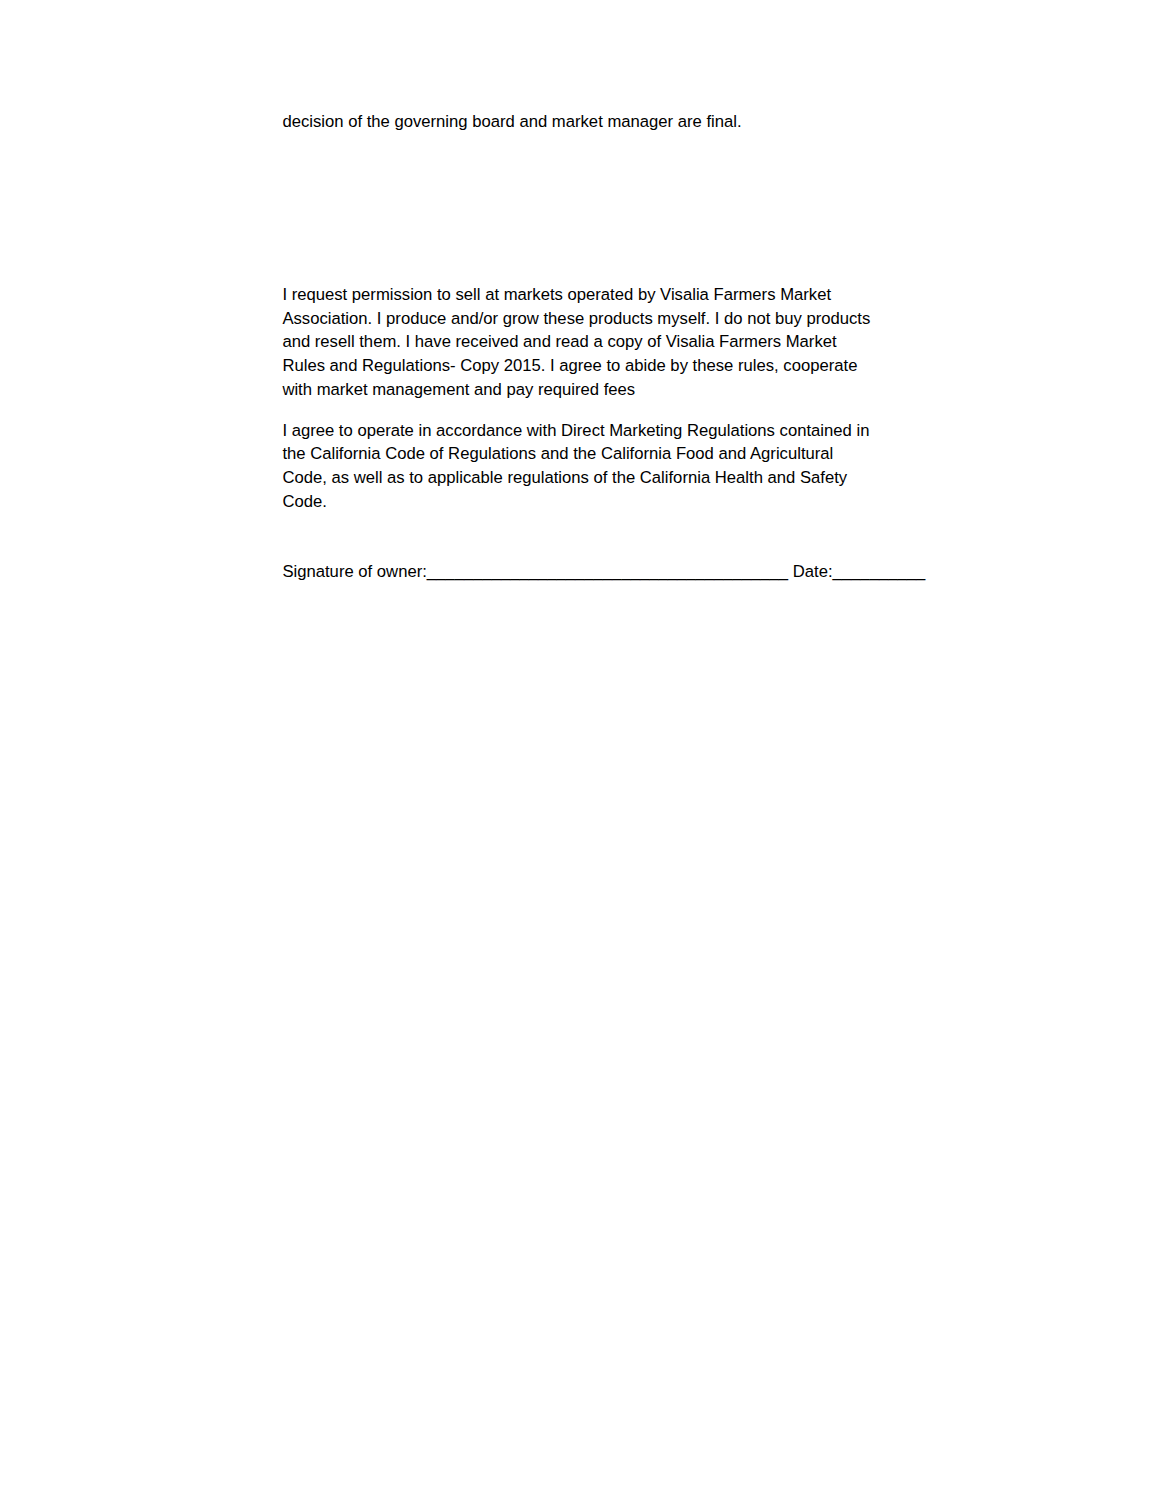decision of the governing board and market manager are final.
I request permission to sell at markets operated by Visalia Farmers Market Association. I produce and/or grow these products myself. I do not buy products and resell them. I have received and read a copy of Visalia Farmers Market Rules and Regulations- Copy 2015. I agree to abide by these rules, cooperate with market management and pay required fees
I agree to operate in accordance with Direct Marketing Regulations contained in the California Code of Regulations and the California Food and Agricultural Code, as well as to applicable regulations of the California Health and Safety Code.
Signature of owner:_______________________________________ Date:__________